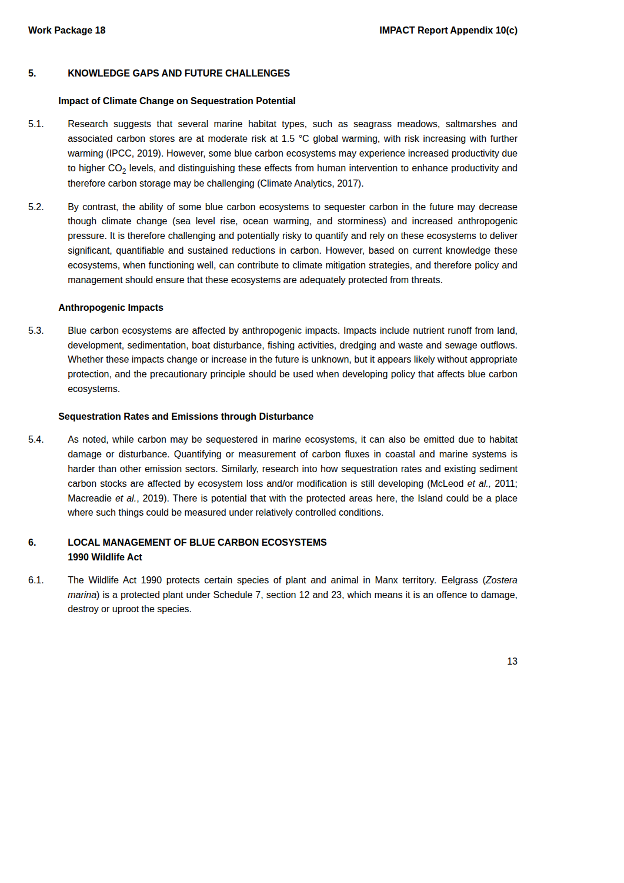Work Package 18 IMPACT Report Appendix 10(c)
5. KNOWLEDGE GAPS AND FUTURE CHALLENGES
Impact of Climate Change on Sequestration Potential
5.1. Research suggests that several marine habitat types, such as seagrass meadows, saltmarshes and associated carbon stores are at moderate risk at 1.5 °C global warming, with risk increasing with further warming (IPCC, 2019). However, some blue carbon ecosystems may experience increased productivity due to higher CO2 levels, and distinguishing these effects from human intervention to enhance productivity and therefore carbon storage may be challenging (Climate Analytics, 2017).
5.2. By contrast, the ability of some blue carbon ecosystems to sequester carbon in the future may decrease though climate change (sea level rise, ocean warming, and storminess) and increased anthropogenic pressure. It is therefore challenging and potentially risky to quantify and rely on these ecosystems to deliver significant, quantifiable and sustained reductions in carbon. However, based on current knowledge these ecosystems, when functioning well, can contribute to climate mitigation strategies, and therefore policy and management should ensure that these ecosystems are adequately protected from threats.
Anthropogenic Impacts
5.3. Blue carbon ecosystems are affected by anthropogenic impacts. Impacts include nutrient runoff from land, development, sedimentation, boat disturbance, fishing activities, dredging and waste and sewage outflows. Whether these impacts change or increase in the future is unknown, but it appears likely without appropriate protection, and the precautionary principle should be used when developing policy that affects blue carbon ecosystems.
Sequestration Rates and Emissions through Disturbance
5.4. As noted, while carbon may be sequestered in marine ecosystems, it can also be emitted due to habitat damage or disturbance. Quantifying or measurement of carbon fluxes in coastal and marine systems is harder than other emission sectors. Similarly, research into how sequestration rates and existing sediment carbon stocks are affected by ecosystem loss and/or modification is still developing (McLeod et al., 2011; Macreadie et al., 2019). There is potential that with the protected areas here, the Island could be a place where such things could be measured under relatively controlled conditions.
6. LOCAL MANAGEMENT OF BLUE CARBON ECOSYSTEMS
1990 Wildlife Act
6.1. The Wildlife Act 1990 protects certain species of plant and animal in Manx territory. Eelgrass (Zostera marina) is a protected plant under Schedule 7, section 12 and 23, which means it is an offence to damage, destroy or uproot the species.
13